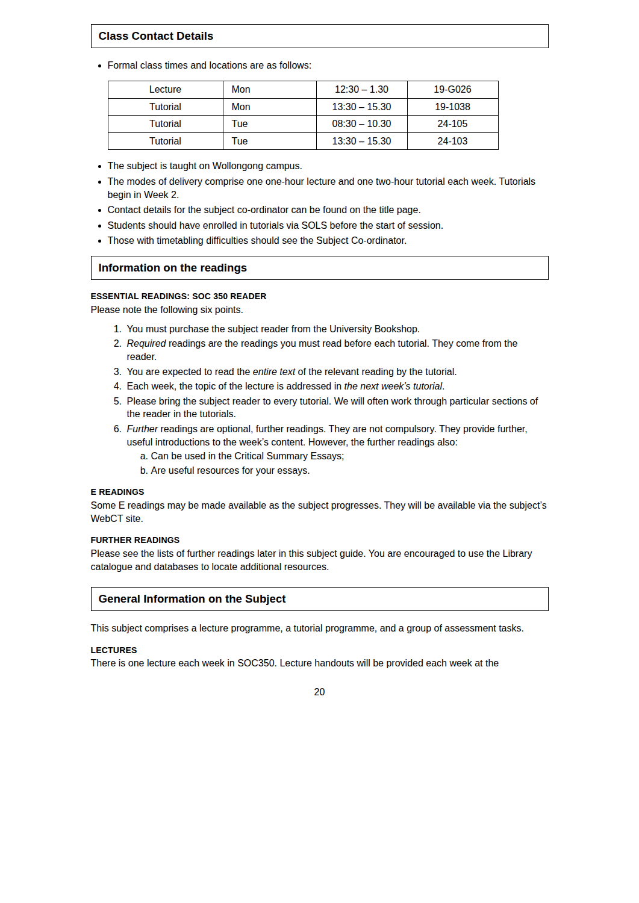Class Contact Details
Formal class times and locations are as follows:
| Lecture | Mon | 12:30 – 1.30 | 19-G026 |
| Tutorial | Mon | 13:30 – 15.30 | 19-1038 |
| Tutorial | Tue | 08:30 – 10.30 | 24-105 |
| Tutorial | Tue | 13:30 – 15.30 | 24-103 |
The subject is taught on Wollongong campus.
The modes of delivery comprise one one-hour lecture and one two-hour tutorial each week. Tutorials begin in Week 2.
Contact details for the subject co-ordinator can be found on the title page.
Students should have enrolled in tutorials via SOLS before the start of session.
Those with timetabling difficulties should see the Subject Co-ordinator.
Information on the readings
ESSENTIAL READINGS: SOC 350 READER
Please note the following six points.
You must purchase the subject reader from the University Bookshop.
Required readings are the readings you must read before each tutorial. They come from the reader.
You are expected to read the entire text of the relevant reading by the tutorial.
Each week, the topic of the lecture is addressed in the next week’s tutorial.
Please bring the subject reader to every tutorial. We will often work through particular sections of the reader in the tutorials.
Further readings are optional, further readings. They are not compulsory. They provide further, useful introductions to the week’s content. However, the further readings also:
Can be used in the Critical Summary Essays;
Are useful resources for your essays.
E READINGS
Some E readings may be made available as the subject progresses. They will be available via the subject’s WebCT site.
FURTHER READINGS
Please see the lists of further readings later in this subject guide. You are encouraged to use the Library catalogue and databases to locate additional resources.
General Information on the Subject
This subject comprises a lecture programme, a tutorial programme, and a group of assessment tasks.
LECTURES
There is one lecture each week in SOC350. Lecture handouts will be provided each week at the
20